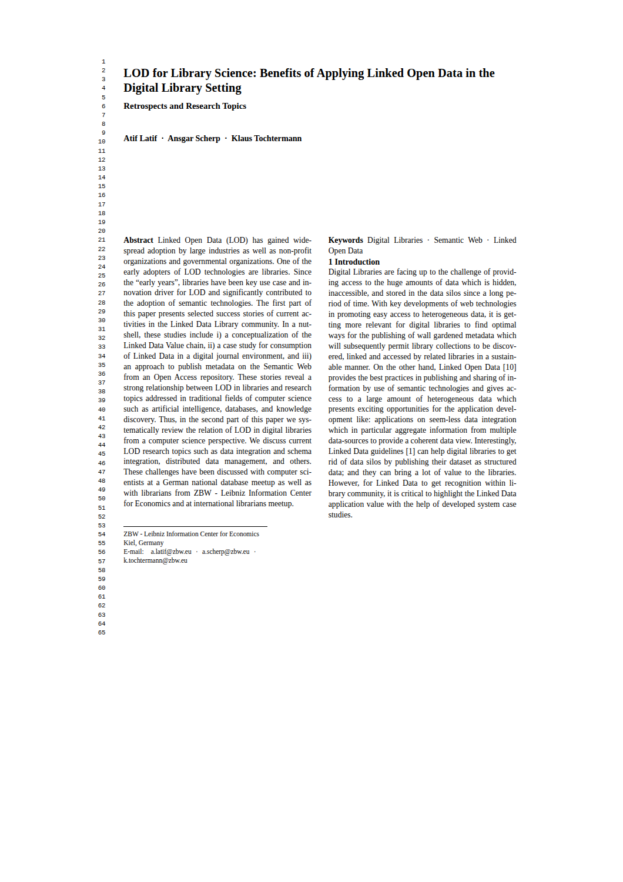1
2
3
4
5
6
7
8
9
10
11
12
13
14
15
16
17
18
19
20
21
22
23
24
25
26
27
28
29
30
31
32
33
34
35
36
37
38
39
40
41
42
43
44
45
46
47
48
49
50
51
52
53
54
55
56
57
58
59
60
61
62
63
64
65
LOD for Library Science: Benefits of Applying Linked Open Data in the Digital Library Setting
Retrospects and Research Topics
Atif Latif · Ansgar Scherp · Klaus Tochtermann
Abstract Linked Open Data (LOD) has gained widespread adoption by large industries as well as non-profit organizations and governmental organizations. One of the early adopters of LOD technologies are libraries. Since the “early years”, libraries have been key use case and innovation driver for LOD and significantly contributed to the adoption of semantic technologies. The first part of this paper presents selected success stories of current activities in the Linked Data Library community. In a nutshell, these studies include i) a conceptualization of the Linked Data Value chain, ii) a case study for consumption of Linked Data in a digital journal environment, and iii) an approach to publish metadata on the Semantic Web from an Open Access repository. These stories reveal a strong relationship between LOD in libraries and research topics addressed in traditional fields of computer science such as artificial intelligence, databases, and knowledge discovery. Thus, in the second part of this paper we systematically review the relation of LOD in digital libraries from a computer science perspective. We discuss current LOD research topics such as data integration and schema integration, distributed data management, and others. These challenges have been discussed with computer scientists at a German national database meetup as well as with librarians from ZBW - Leibniz Information Center for Economics and at international librarians meetup.
ZBW - Leibniz Information Center for Economics
Kiel, Germany
E-mail: a.latif@zbw.eu·a.scherp@zbw.eu·
k.tochtermann@zbw.eu
Keywords Digital Libraries · Semantic Web · Linked Open Data
1 Introduction
Digital Libraries are facing up to the challenge of providing access to the huge amounts of data which is hidden, inaccessible, and stored in the data silos since a long period of time. With key developments of web technologies in promoting easy access to heterogeneous data, it is getting more relevant for digital libraries to find optimal ways for the publishing of wall gardened metadata which will subsequently permit library collections to be discovered, linked and accessed by related libraries in a sustainable manner. On the other hand, Linked Open Data [10] provides the best practices in publishing and sharing of information by use of semantic technologies and gives access to a large amount of heterogeneous data which presents exciting opportunities for the application development like: applications on seem-less data integration which in particular aggregate information from multiple data-sources to provide a coherent data view. Interestingly, Linked Data guidelines [1] can help digital libraries to get rid of data silos by publishing their dataset as structured data; and they can bring a lot of value to the libraries. However, for Linked Data to get recognition within library community, it is critical to highlight the Linked Data application value with the help of developed system case studies.